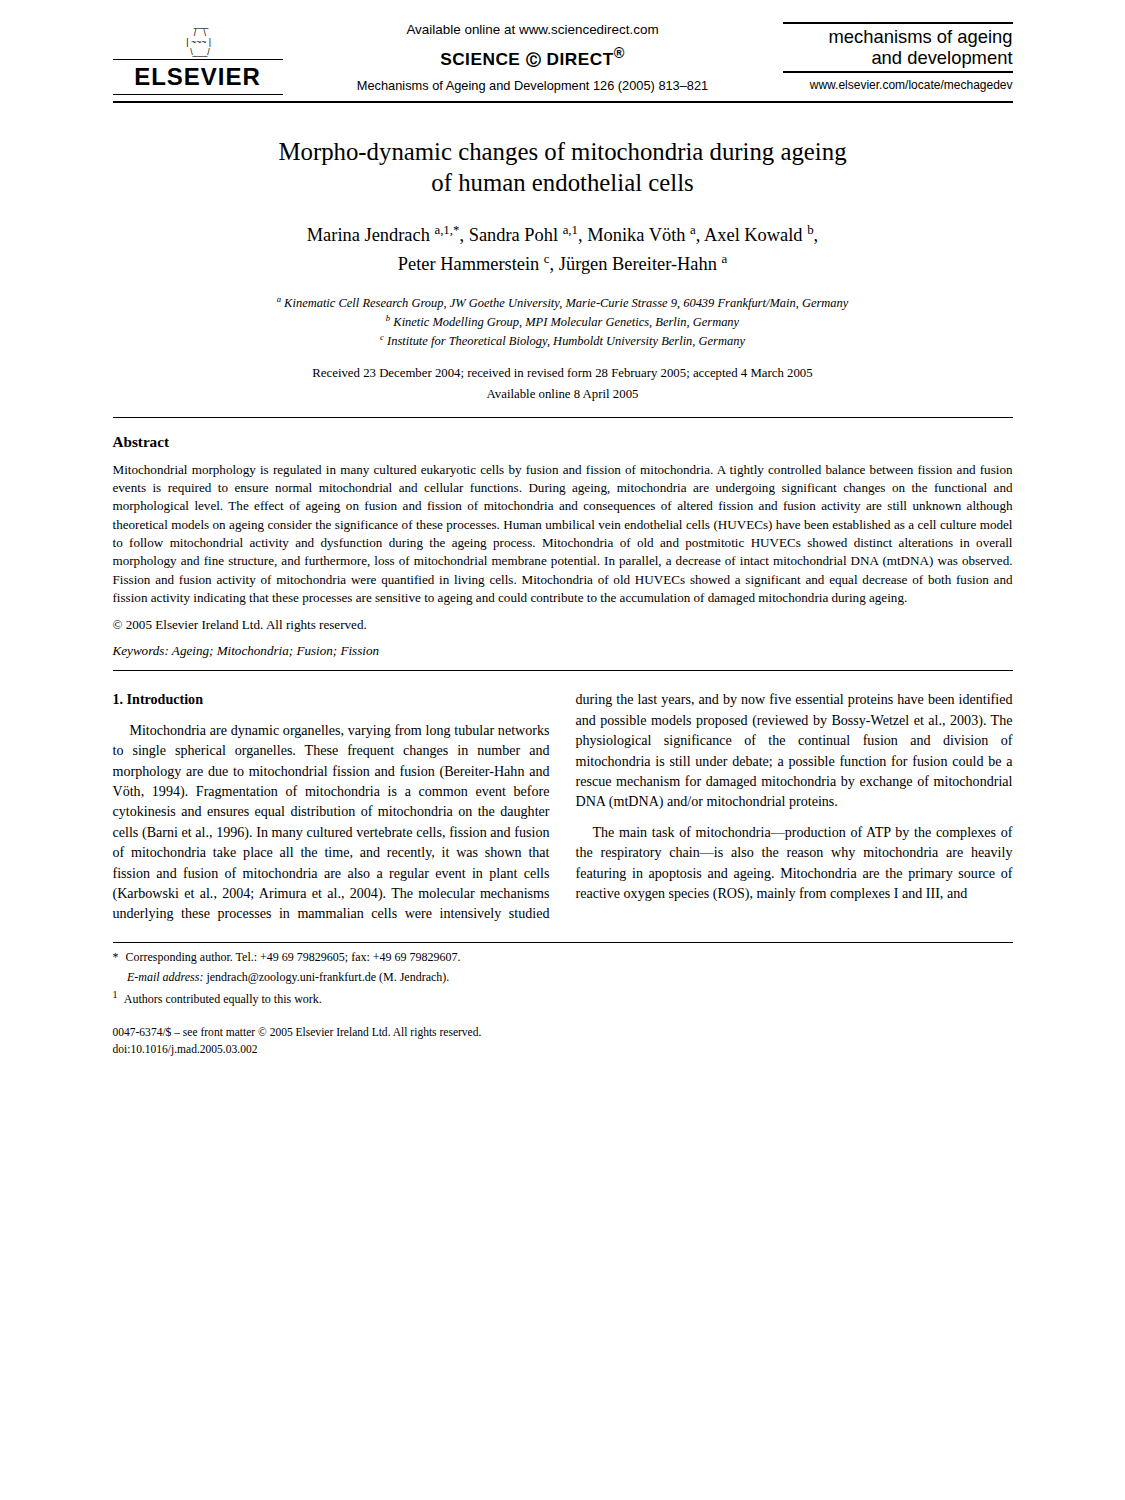___ / \ | ~~~ | \___/ ELSEVIER
Available online at www.sciencedirect.com
SCIENCE Ⓒ DIRECT®
Mechanisms of Ageing and Development 126 (2005) 813–821
mechanisms of ageing
and development
www.elsevier.com/locate/mechagedev
Morpho-dynamic changes of mitochondria during ageing
of human endothelial cells
Marina Jendrach a,1,*, Sandra Pohl a,1, Monika Vöth a, Axel Kowald b,
Peter Hammerstein c, Jürgen Bereiter-Hahn a
a Kinematic Cell Research Group, JW Goethe University, Marie-Curie Strasse 9, 60439 Frankfurt/Main, Germany
b Kinetic Modelling Group, MPI Molecular Genetics, Berlin, Germany
c Institute for Theoretical Biology, Humboldt University Berlin, Germany
Received 23 December 2004; received in revised form 28 February 2005; accepted 4 March 2005
Available online 8 April 2005
Abstract
Mitochondrial morphology is regulated in many cultured eukaryotic cells by fusion and fission of mitochondria. A tightly controlled balance between fission and fusion events is required to ensure normal mitochondrial and cellular functions. During ageing, mitochondria are undergoing significant changes on the functional and morphological level. The effect of ageing on fusion and fission of mitochondria and consequences of altered fission and fusion activity are still unknown although theoretical models on ageing consider the significance of these processes. Human umbilical vein endothelial cells (HUVECs) have been established as a cell culture model to follow mitochondrial activity and dysfunction during the ageing process. Mitochondria of old and postmitotic HUVECs showed distinct alterations in overall morphology and fine structure, and furthermore, loss of mitochondrial membrane potential. In parallel, a decrease of intact mitochondrial DNA (mtDNA) was observed. Fission and fusion activity of mitochondria were quantified in living cells. Mitochondria of old HUVECs showed a significant and equal decrease of both fusion and fission activity indicating that these processes are sensitive to ageing and could contribute to the accumulation of damaged mitochondria during ageing.
© 2005 Elsevier Ireland Ltd. All rights reserved.
Keywords: Ageing; Mitochondria; Fusion; Fission
1. Introduction
Mitochondria are dynamic organelles, varying from long tubular networks to single spherical organelles. These frequent changes in number and morphology are due to mitochondrial fission and fusion (Bereiter-Hahn and Vöth, 1994). Fragmentation of mitochondria is a common event before cytokinesis and ensures equal distribution of mitochondria on the daughter cells (Barni et al., 1996). In many cultured vertebrate cells, fission and fusion of mitochondria take place all the time, and recently, it was shown that fission and fusion of mitochondria are also a regular event in plant cells (Karbowski et al., 2004; Arimura et al., 2004). The molecular mechanisms underlying these processes in mammalian cells were intensively studied during the last years, and by now five essential proteins have been identified and possible models proposed (reviewed by Bossy-Wetzel et al., 2003). The physiological significance of the continual fusion and division of mitochondria is still under debate; a possible function for fusion could be a rescue mechanism for damaged mitochondria by exchange of mitochondrial DNA (mtDNA) and/or mitochondrial proteins.
The main task of mitochondria—production of ATP by the complexes of the respiratory chain—is also the reason why mitochondria are heavily featuring in apoptosis and ageing. Mitochondria are the primary source of reactive oxygen species (ROS), mainly from complexes I and III, and
* Corresponding author. Tel.: +49 69 79829605; fax: +49 69 79829607.
E-mail address: jendrach@zoology.uni-frankfurt.de (M. Jendrach).
1 Authors contributed equally to this work.
0047-6374/$ – see front matter © 2005 Elsevier Ireland Ltd. All rights reserved.
doi:10.1016/j.mad.2005.03.002